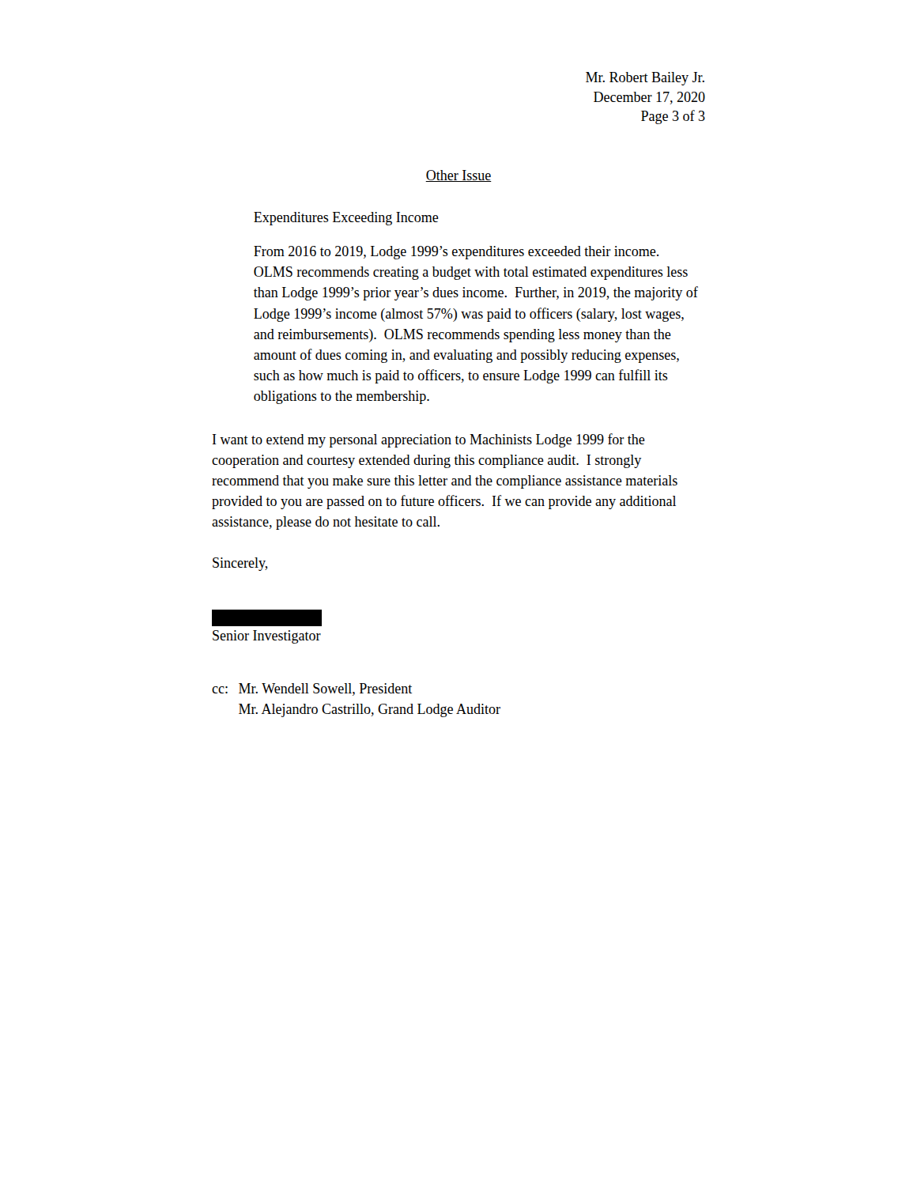Mr. Robert Bailey Jr.
December 17, 2020
Page 3 of 3
Other Issue
Expenditures Exceeding Income
From 2016 to 2019, Lodge 1999’s expenditures exceeded their income. OLMS recommends creating a budget with total estimated expenditures less than Lodge 1999’s prior year’s dues income. Further, in 2019, the majority of Lodge 1999’s income (almost 57%) was paid to officers (salary, lost wages, and reimbursements). OLMS recommends spending less money than the amount of dues coming in, and evaluating and possibly reducing expenses, such as how much is paid to officers, to ensure Lodge 1999 can fulfill its obligations to the membership.
I want to extend my personal appreciation to Machinists Lodge 1999 for the cooperation and courtesy extended during this compliance audit. I strongly recommend that you make sure this letter and the compliance assistance materials provided to you are passed on to future officers. If we can provide any additional assistance, please do not hesitate to call.
Sincerely,
Senior Investigator
cc: Mr. Wendell Sowell, President
Mr. Alejandro Castrillo, Grand Lodge Auditor